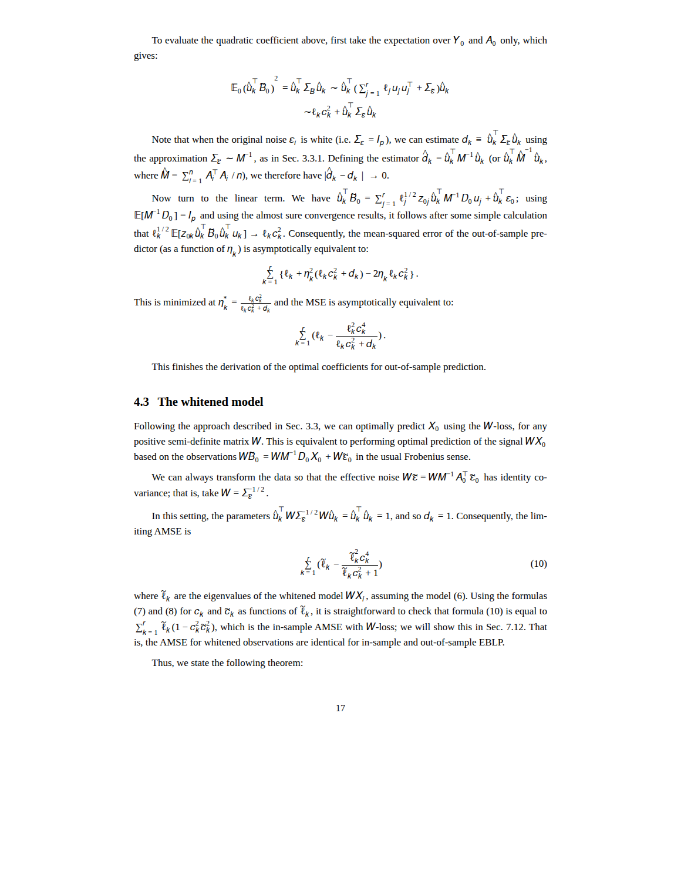To evaluate the quadratic coefficient above, first take the expectation over Y0 and A0 only, which gives:
𝔼0 (u^k⊤B~0) 2 = u^k⊤ ΣB~ u^k ∼ u^k⊤ ( ∑j=1r ℓj uj uj⊤ + Σε~ ) u^k ∼ ℓk ck2 + u^k⊤ Σε~ u^k
Note that when the original noise εi is white (i.e. Σε=Ip), we can estimate dk≡ u^k⊤Σε~u^k using the approximation Σε~∼M−1, as in Sec. 3.3.1. Defining the estimator d^k=u^k⊤M−1u^k (or u^k⊤M^−1u^k, where M^=∑i=1nAi⊤Ai/n), we therefore have |d^k−dk|→0.
Now turn to the linear term. We have u^k⊤B~0=∑j=1rℓj1/2z0ju^k⊤M−1D0uj+u^k⊤ε0; using 𝔼[M−1D0]=Ip and using the almost sure convergence results, it follows after some simple calculation that ℓk1/2𝔼[z0ku^k⊤B~0u^k⊤uk]→ℓkck2. Consequently, the mean-squared error of the out-of-sample predictor (as a function of ηk) is asymptotically equivalent to:
∑k=1r { ℓk + ηk2 (ℓkck2+dk) − 2ηkℓkck2 } .
This is minimized at ηk*=ℓkck2ℓkck2+dk and the MSE is asymptotically equivalent to:
∑k=1r ( ℓk − ℓk2ck4 ℓkck2+dk ) .
This finishes the derivation of the optimal coefficients for out-of-sample prediction.
4.3 The whitened model
Following the approach described in Sec. 3.3, we can optimally predict X0 using the W-loss, for any positive semi-definite matrix W. This is equivalent to performing optimal prediction of the signal WX0 based on the observations WB~0=WM−1D0X0+Wε~0 in the usual Frobenius sense.
We can always transform the data so that the effective noise Wε~=WM−1A0⊤ε~0 has identity covariance; that is, take W=Σε~−1/2.
In this setting, the parameters u^k⊤WΣε~−1/2Wu^k=u^k⊤u^k=1, and so dk=1. Consequently, the limiting AMSE is
∑k=1r ( ℓ~k − ℓ~k2ck4 ℓ~kck2+1 ) (10)
where ℓ~k are the eigenvalues of the whitened model WXi, assuming the model (6). Using the formulas (7) and (8) for ck and c~k as functions of ℓ~k, it is straightforward to check that formula (10) is equal to ∑k=1rℓ~k(1−ck2c~k2), which is the in-sample AMSE with W-loss; we will show this in Sec. 7.12. That is, the AMSE for whitened observations are identical for in-sample and out-of-sample EBLP.
Thus, we state the following theorem:
17